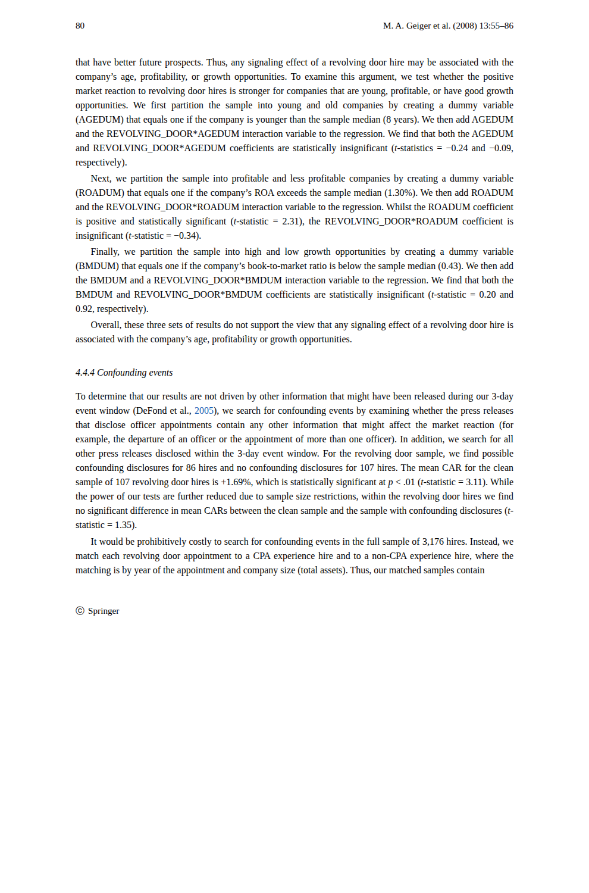80 M. A. Geiger et al. (2008) 13:55–86
that have better future prospects. Thus, any signaling effect of a revolving door hire may be associated with the company’s age, profitability, or growth opportunities. To examine this argument, we test whether the positive market reaction to revolving door hires is stronger for companies that are young, profitable, or have good growth opportunities. We first partition the sample into young and old companies by creating a dummy variable (AGEDUM) that equals one if the company is younger than the sample median (8 years). We then add AGEDUM and the REVOLVING_DOOR*AGEDUM interaction variable to the regression. We find that both the AGEDUM and REVOLVING_DOOR*AGEDUM coefficients are statistically insignificant (t-statistics = −0.24 and −0.09, respectively).
Next, we partition the sample into profitable and less profitable companies by creating a dummy variable (ROADUM) that equals one if the company’s ROA exceeds the sample median (1.30%). We then add ROADUM and the REVOLVING_DOOR*ROADUM interaction variable to the regression. Whilst the ROADUM coefficient is positive and statistically significant (t-statistic = 2.31), the REVOLVING_DOOR*ROADUM coefficient is insignificant (t-statistic = −0.34).
Finally, we partition the sample into high and low growth opportunities by creating a dummy variable (BMDUM) that equals one if the company’s book-to-market ratio is below the sample median (0.43). We then add the BMDUM and a REVOLVING_DOOR*BMDUM interaction variable to the regression. We find that both the BMDUM and REVOLVING_DOOR*BMDUM coefficients are statistically insignificant (t-statistic = 0.20 and 0.92, respectively).
Overall, these three sets of results do not support the view that any signaling effect of a revolving door hire is associated with the company’s age, profitability or growth opportunities.
4.4.4 Confounding events
To determine that our results are not driven by other information that might have been released during our 3-day event window (DeFond et al., 2005), we search for confounding events by examining whether the press releases that disclose officer appointments contain any other information that might affect the market reaction (for example, the departure of an officer or the appointment of more than one officer). In addition, we search for all other press releases disclosed within the 3-day event window. For the revolving door sample, we find possible confounding disclosures for 86 hires and no confounding disclosures for 107 hires. The mean CAR for the clean sample of 107 revolving door hires is +1.69%, which is statistically significant at p < .01 (t-statistic = 3.11). While the power of our tests are further reduced due to sample size restrictions, within the revolving door hires we find no significant difference in mean CARs between the clean sample and the sample with confounding disclosures (t-statistic = 1.35).
It would be prohibitively costly to search for confounding events in the full sample of 3,176 hires. Instead, we match each revolving door appointment to a CPA experience hire and to a non-CPA experience hire, where the matching is by year of the appointment and company size (total assets). Thus, our matched samples contain
ⓒSpringer